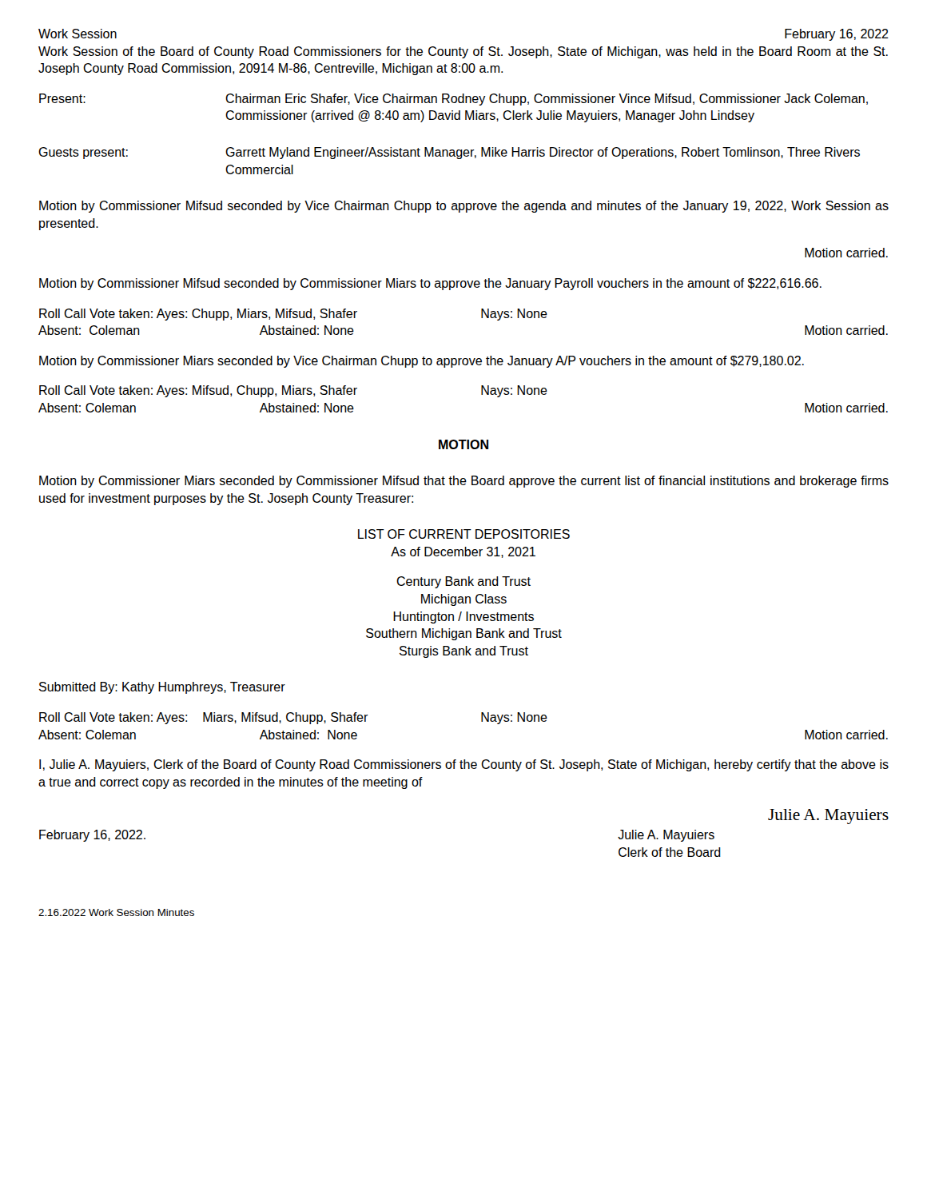Work Session February 16, 2022
Work Session of the Board of County Road Commissioners for the County of St. Joseph, State of Michigan, was held in the Board Room at the St. Joseph County Road Commission, 20914 M-86, Centreville, Michigan at 8:00 a.m.
Present:
Chairman Eric Shafer, Vice Chairman Rodney Chupp, Commissioner Vince Mifsud, Commissioner Jack Coleman, Commissioner (arrived @ 8:40 am) David Miars, Clerk Julie Mayuiers, Manager John Lindsey
Guests present:
Garrett Myland Engineer/Assistant Manager, Mike Harris Director of Operations, Robert Tomlinson, Three Rivers Commercial
Motion by Commissioner Mifsud seconded by Vice Chairman Chupp to approve the agenda and minutes of the January 19, 2022, Work Session as presented.
Motion carried.
Motion by Commissioner Mifsud seconded by Commissioner Miars to approve the January Payroll vouchers in the amount of $222,616.66.
Roll Call Vote taken: Ayes: Chupp, Miars, Mifsud, Shafer
Nays: None
Absent: Coleman
Abstained: None
Motion carried.
Motion by Commissioner Miars seconded by Vice Chairman Chupp to approve the January A/P vouchers in the amount of $279,180.02.
Roll Call Vote taken: Ayes: Mifsud, Chupp, Miars, Shafer
Nays: None
Absent: Coleman
Abstained: None
Motion carried.
MOTION
Motion by Commissioner Miars seconded by Commissioner Mifsud that the Board approve the current list of financial institutions and brokerage firms used for investment purposes by the St. Joseph County Treasurer:
LIST OF CURRENT DEPOSITORIES
As of December 31, 2021
Century Bank and Trust
Michigan Class
Huntington / Investments
Southern Michigan Bank and Trust
Sturgis Bank and Trust
Submitted By: Kathy Humphreys, Treasurer
Roll Call Vote taken: Ayes: Miars, Mifsud, Chupp, Shafer
Nays: None
Absent: Coleman
Abstained: None
Motion carried.
I, Julie A. Mayuiers, Clerk of the Board of County Road Commissioners of the County of St. Joseph, State of Michigan, hereby certify that the above is a true and correct copy as recorded in the minutes of the meeting of
Julie A. Mayuiers
February 16, 2022.
Julie A. Mayuiers
Clerk of the Board
2.16.2022 Work Session Minutes